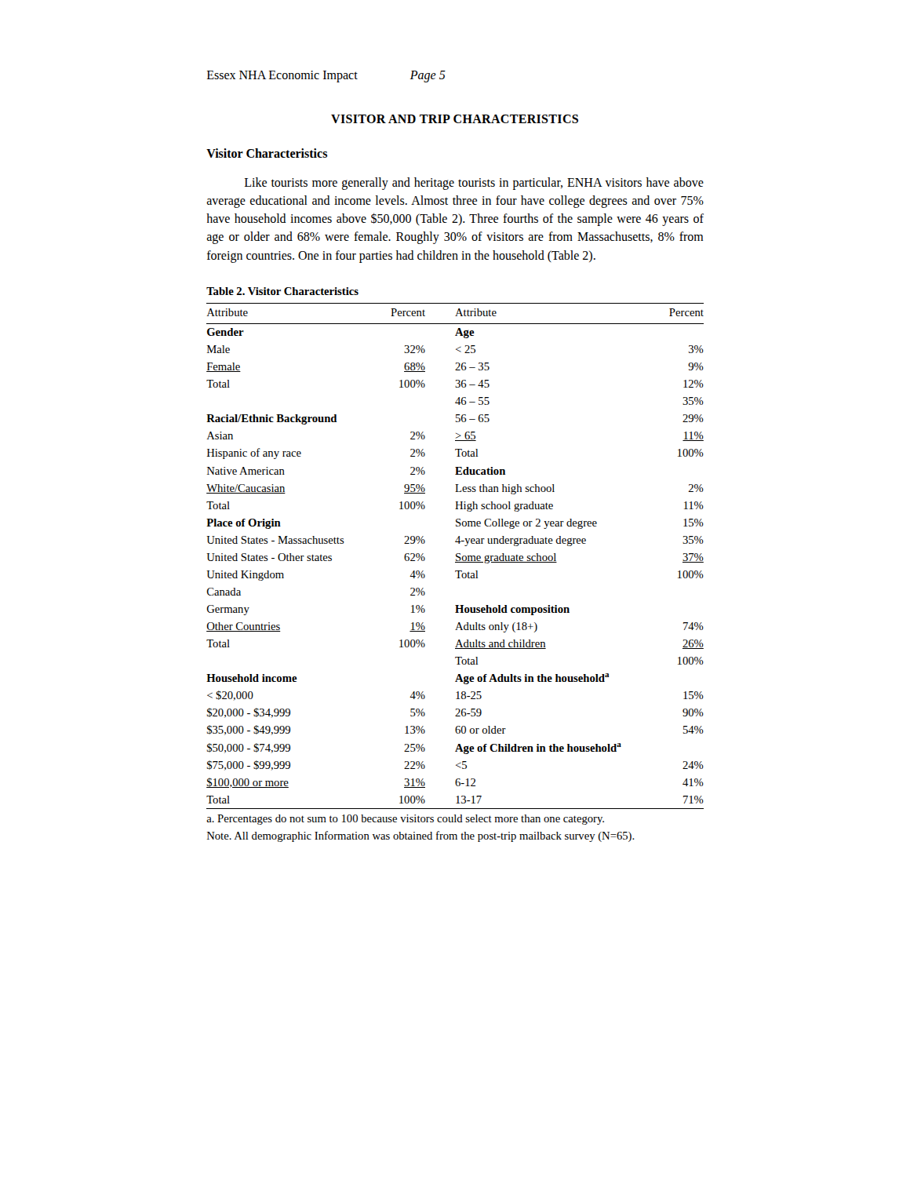Essex NHA Economic Impact
Page 5
VISITOR AND TRIP CHARACTERISTICS
Visitor Characteristics
Like tourists more generally and heritage tourists in particular, ENHA visitors have above average educational and income levels. Almost three in four have college degrees and over 75% have household incomes above $50,000 (Table 2). Three fourths of the sample were 46 years of age or older and 68% were female. Roughly 30% of visitors are from Massachusetts, 8% from foreign countries. One in four parties had children in the household (Table 2).
Table 2. Visitor Characteristics
| Attribute | Percent | | Attribute | Percent |
| --- | --- | --- | --- | --- |
| Gender | | | Age | |
| Male | 32% | | < 25 | 3% |
| Female | 68% | | 26 – 35 | 9% |
| Total | 100% | | 36 – 45 | 12% |
| | | | 46 – 55 | 35% |
| Racial/Ethnic Background | | | 56 – 65 | 29% |
| Asian | 2% | | > 65 | 11% |
| Hispanic of any race | 2% | | Total | 100% |
| Native American | 2% | | Education | |
| White/Caucasian | 95% | | Less than high school | 2% |
| Total | 100% | | High school graduate | 11% |
| Place of Origin | | | Some College or 2 year degree | 15% |
| United States - Massachusetts | 29% | | 4-year undergraduate degree | 35% |
| United States - Other states | 62% | | Some graduate school | 37% |
| United Kingdom | 4% | | Total | 100% |
| Canada | 2% | | | |
| Germany | 1% | | Household composition | |
| Other Countries | 1% | | Adults only (18+) | 74% |
| Total | 100% | | Adults and children | 26% |
| | | | Total | 100% |
| Household income | | | Age of Adults in the household a | |
| < $20,000 | 4% | | 18-25 | 15% |
| $20,000 - $34,999 | 5% | | 26-59 | 90% |
| $35,000 - $49,999 | 13% | | 60 or older | 54% |
| $50,000 - $74,999 | 25% | | Age of Children in the household a | |
| $75,000 - $99,999 | 22% | | <5 | 24% |
| $100,000 or more | 31% | | 6-12 | 41% |
| Total | 100% | | 13-17 | 71% |
a. Percentages do not sum to 100 because visitors could select more than one category.
Note. All demographic Information was obtained from the post-trip mailback survey (N=65).